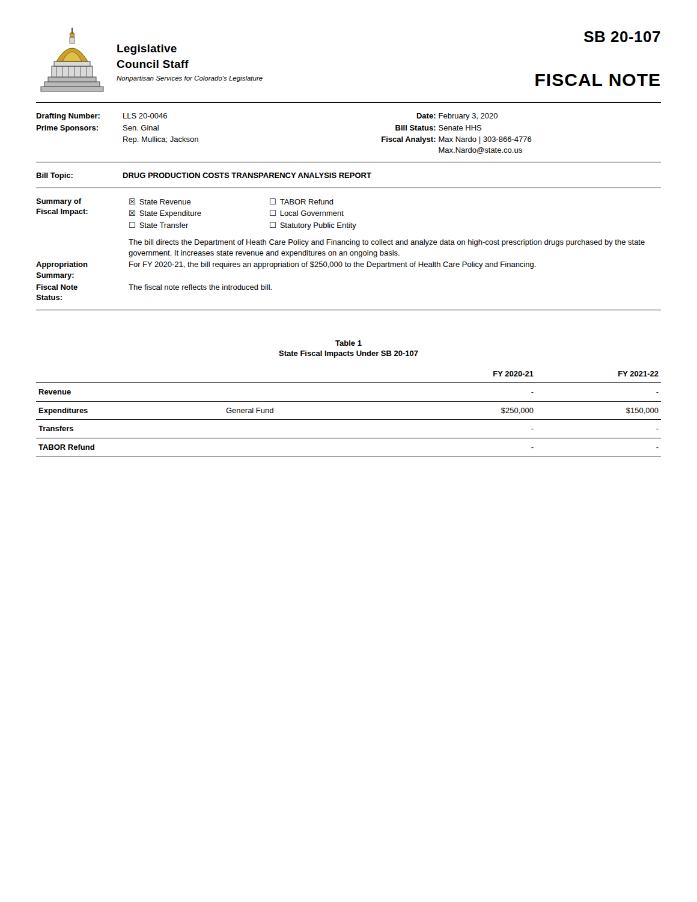Legislative
Council Staff
Nonpartisan Services for Colorado's Legislature
SB 20-107
FISCAL NOTE
| Drafting Number: | LLS 20-0046 | Date: | February 3, 2020 |
| Prime Sponsors: | Sen. Ginal | Bill Status: | Senate HHS |
| | Rep. Mullica; Jackson | Fiscal Analyst: | Max Nardo / 303-866-4776 Max.Nardo@state.co.us |
| Bill Topic: | Drug Production Costs Transparency Analysis Report |
| Summary of Fiscal Impact: | / ☒ State Revenue / ☐ TABOR Refund / / ☒ State Expenditure / ☐ Local Government / / ☐ State Transfer / ☐ Statutory Public Entity / The bill directs the Department of Heath Care Policy and Financing to collect and analyze data on high-cost prescription drugs purchased by the state government. It increases state revenue and expenditures on an ongoing basis. |
| Appropriation Summary: | For FY 2020-21, the bill requires an appropriation of $250,000 to the Department of Health Care Policy and Financing. |
| Fiscal Note Status: | The fiscal note reflects the introduced bill. |
Table 1
State Fiscal Impacts Under SB 20-107
| | | FY 2020-21 | FY 2021-22 |
| --- | --- | --- | --- |
| Revenue | | - | - |
| Expenditures | General Fund | $250,000 | $150,000 |
| Transfers | | - | - |
| TABOR Refund | | - | - |